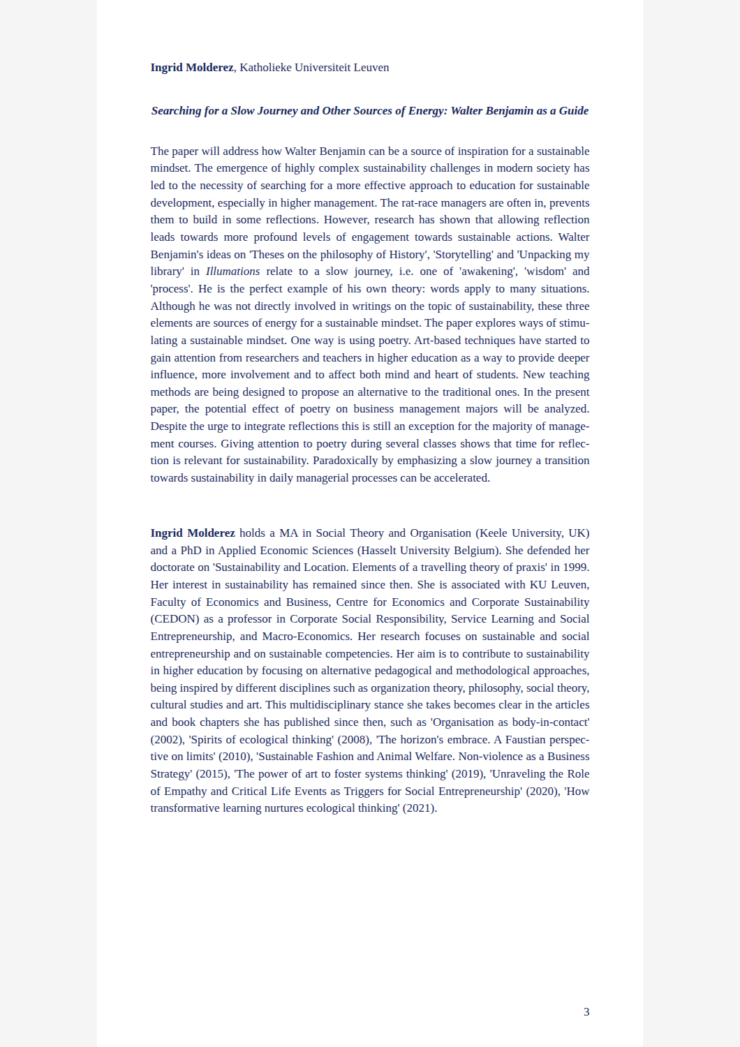Ingrid Molderez, Katholieke Universiteit Leuven
Searching for a Slow Journey and Other Sources of Energy: Walter Benjamin as a Guide
The paper will address how Walter Benjamin can be a source of inspiration for a sustainable mindset. The emergence of highly complex sustainability challenges in modern society has led to the necessity of searching for a more effective approach to education for sustainable development, especially in higher management. The rat-race managers are often in, prevents them to build in some reflections. However, research has shown that allowing reflection leads towards more profound levels of engagement towards sustainable actions. Walter Benjamin's ideas on 'Theses on the philosophy of History', 'Storytelling' and 'Unpacking my library' in Illumations relate to a slow journey, i.e. one of 'awakening', 'wisdom' and 'process'. He is the perfect example of his own theory: words apply to many situations. Although he was not directly involved in writings on the topic of sustainability, these three elements are sources of energy for a sustainable mindset. The paper explores ways of stimulating a sustainable mindset. One way is using poetry. Art-based techniques have started to gain attention from researchers and teachers in higher education as a way to provide deeper influence, more involvement and to affect both mind and heart of students. New teaching methods are being designed to propose an alternative to the traditional ones. In the present paper, the potential effect of poetry on business management majors will be analyzed. Despite the urge to integrate reflections this is still an exception for the majority of management courses. Giving attention to poetry during several classes shows that time for reflection is relevant for sustainability. Paradoxically by emphasizing a slow journey a transition towards sustainability in daily managerial processes can be accelerated.
Ingrid Molderez holds a MA in Social Theory and Organisation (Keele University, UK) and a PhD in Applied Economic Sciences (Hasselt University Belgium). She defended her doctorate on 'Sustainability and Location. Elements of a travelling theory of praxis' in 1999. Her interest in sustainability has remained since then. She is associated with KU Leuven, Faculty of Economics and Business, Centre for Economics and Corporate Sustainability (CEDON) as a professor in Corporate Social Responsibility, Service Learning and Social Entrepreneurship, and Macro-Economics. Her research focuses on sustainable and social entrepreneurship and on sustainable competencies. Her aim is to contribute to sustainability in higher education by focusing on alternative pedagogical and methodological approaches, being inspired by different disciplines such as organization theory, philosophy, social theory, cultural studies and art. This multidisciplinary stance she takes becomes clear in the articles and book chapters she has published since then, such as 'Organisation as body-in-contact' (2002), 'Spirits of ecological thinking' (2008), 'The horizon's embrace. A Faustian perspective on limits' (2010), 'Sustainable Fashion and Animal Welfare. Non-violence as a Business Strategy' (2015), 'The power of art to foster systems thinking' (2019), 'Unraveling the Role of Empathy and Critical Life Events as Triggers for Social Entrepreneurship' (2020), 'How transformative learning nurtures ecological thinking' (2021).
3